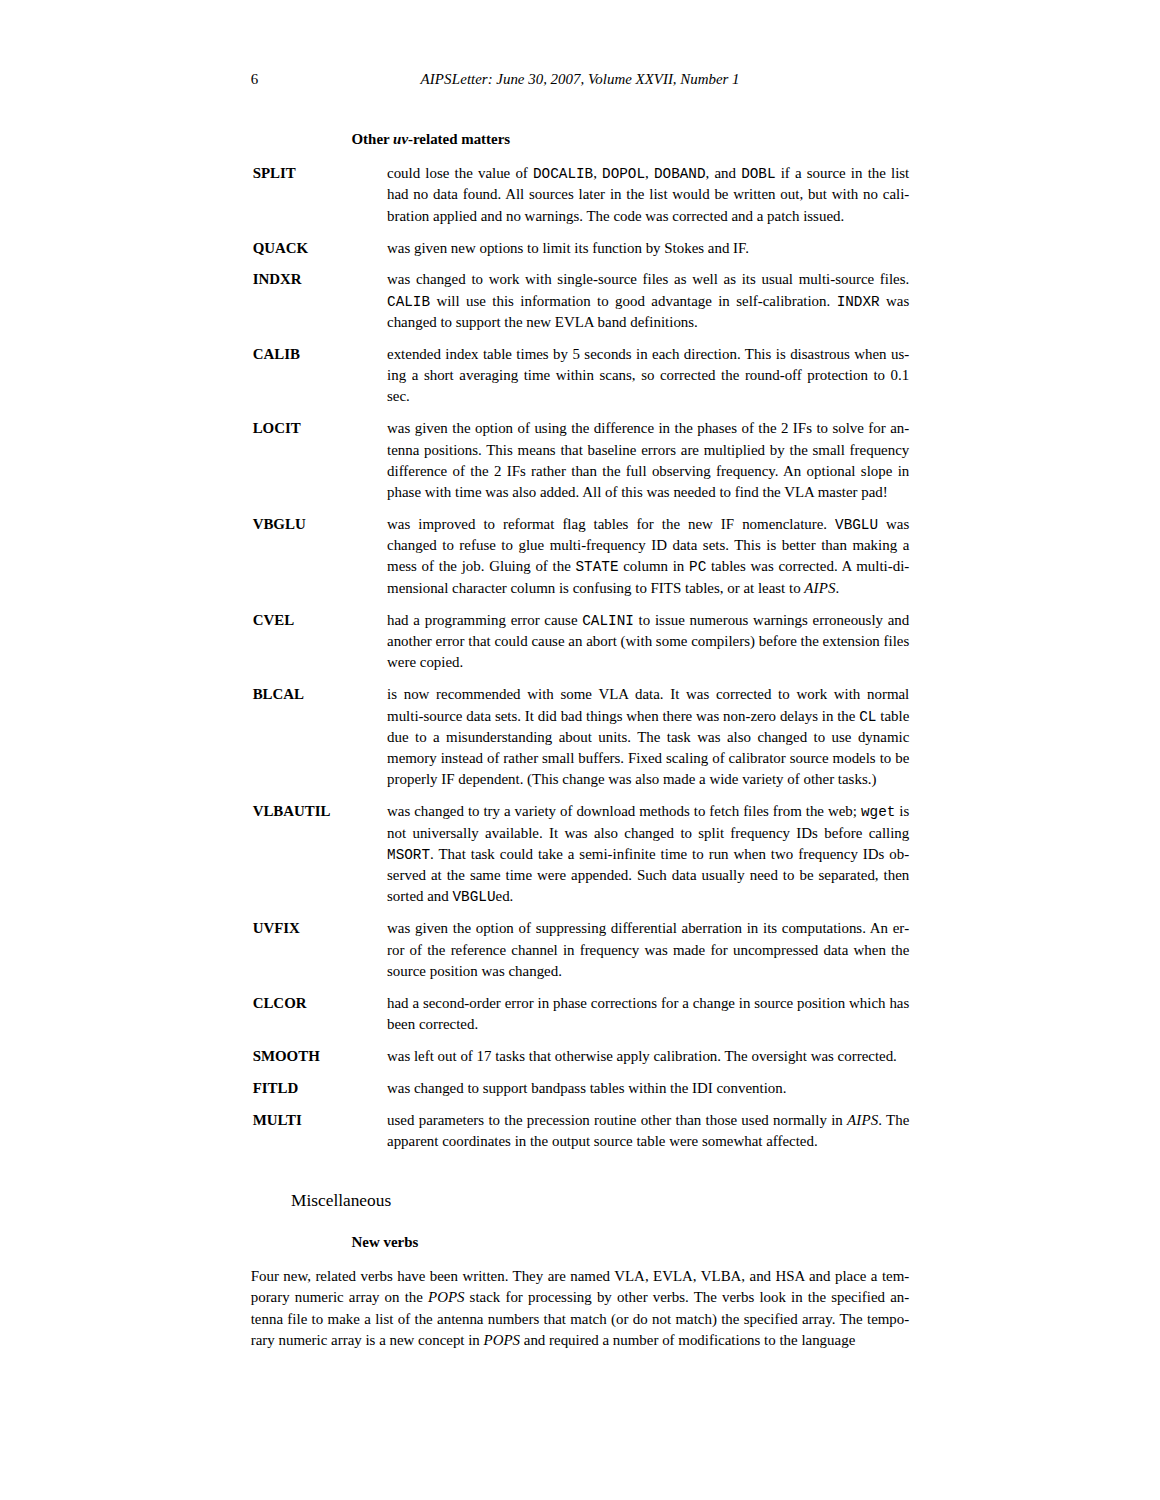6 AIPS Letter: June 30, 2007, Volume XXVII, Number 1
Other uv-related matters
SPLIT
could lose the value of DOCALIB, DOPOL, DOBAND, and DOBL if a source in the list had no data found. All sources later in the list would be written out, but with no calibration applied and no warnings. The code was corrected and a patch issued.
QUACK
was given new options to limit its function by Stokes and IF.
INDXR
was changed to work with single-source files as well as its usual multi-source files. CALIB will use this information to good advantage in self-calibration. INDXR was changed to support the new EVLA band definitions.
CALIB
extended index table times by 5 seconds in each direction. This is disastrous when using a short averaging time within scans, so corrected the round-off protection to 0.1 sec.
LOCIT
was given the option of using the difference in the phases of the 2 IFs to solve for antenna positions. This means that baseline errors are multiplied by the small frequency difference of the 2 IFs rather than the full observing frequency. An optional slope in phase with time was also added. All of this was needed to find the VLA master pad!
VBGLU
was improved to reformat flag tables for the new IF nomenclature. VBGLU was changed to refuse to glue multi-frequency ID data sets. This is better than making a mess of the job. Gluing of the STATE column in PC tables was corrected. A multi-dimensional character column is confusing to FITS tables, or at least to AIPS.
CVEL
had a programming error cause CALINI to issue numerous warnings erroneously and another error that could cause an abort (with some compilers) before the extension files were copied.
BLCAL
is now recommended with some VLA data. It was corrected to work with normal multi-source data sets. It did bad things when there was non-zero delays in the CL table due to a misunderstanding about units. The task was also changed to use dynamic memory instead of rather small buffers. Fixed scaling of calibrator source models to be properly IF dependent. (This change was also made a wide variety of other tasks.)
VLBAUTIL
was changed to try a variety of download methods to fetch files from the web; wget is not universally available. It was also changed to split frequency IDs before calling MSORT. That task could take a semi-infinite time to run when two frequency IDs observed at the same time were appended. Such data usually need to be separated, then sorted and VBGLUed.
UVFIX
was given the option of suppressing differential aberration in its computations. An error of the reference channel in frequency was made for uncompressed data when the source position was changed.
CLCOR
had a second-order error in phase corrections for a change in source position which has been corrected.
SMOOTH
was left out of 17 tasks that otherwise apply calibration. The oversight was corrected.
FITLD
was changed to support bandpass tables within the IDI convention.
MULTI
used parameters to the precession routine other than those used normally in AIPS. The apparent coordinates in the output source table were somewhat affected.
Miscellaneous
New verbs
Four new, related verbs have been written. They are named VLA, EVLA, VLBA, and HSA and place a temporary numeric array on the POPS stack for processing by other verbs. The verbs look in the specified antenna file to make a list of the antenna numbers that match (or do not match) the specified array. The temporary numeric array is a new concept in POPS and required a number of modifications to the language